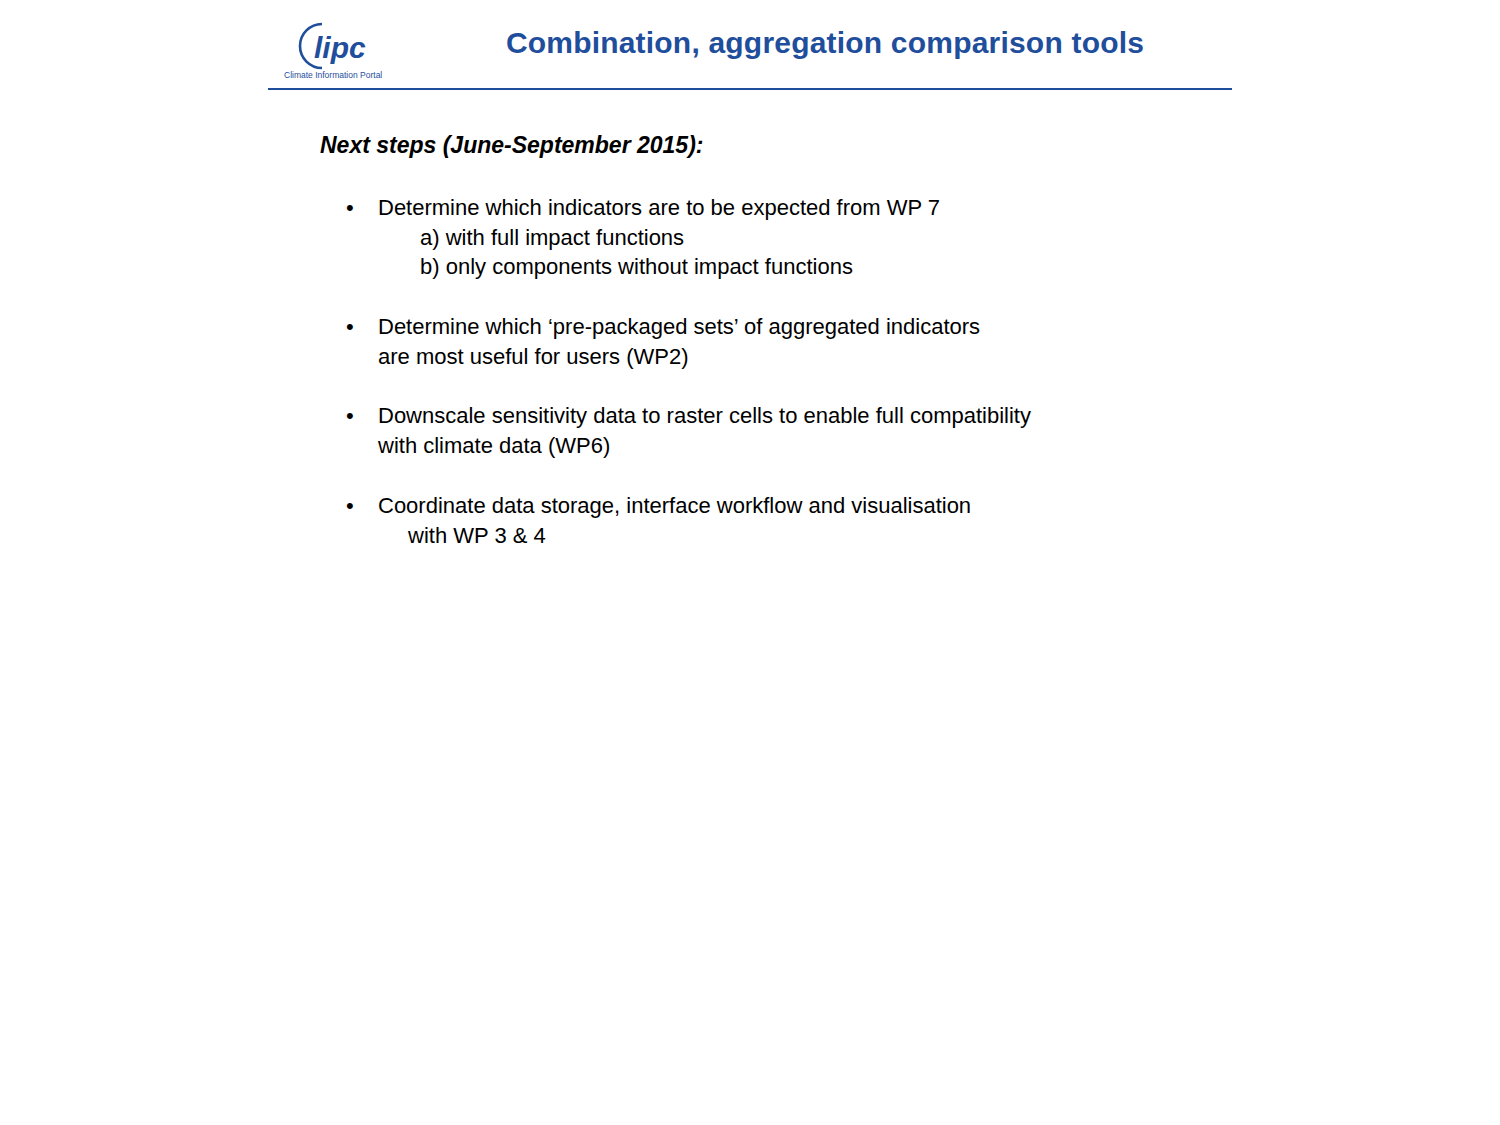lipc Climate Information Portal
Combination, aggregation comparison tools
Next steps (June-September 2015):
Determine which indicators are to be expected from WP 7
a) with full impact functions
b) only components without impact functions
Determine which ‘pre-packaged sets’ of aggregated indicators
are most useful for users (WP2)
Downscale sensitivity data to raster cells to enable full compatibility
with climate data (WP6)
Coordinate data storage, interface workflow and visualisation
with WP 3 & 4